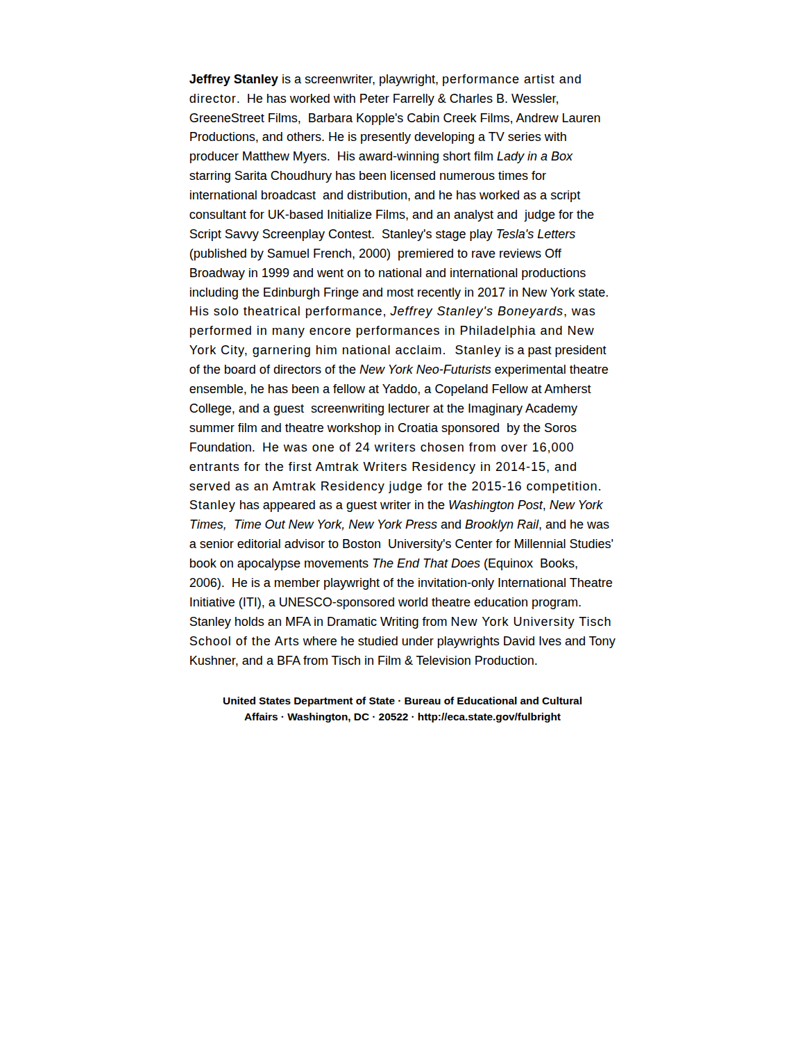Jeffrey Stanley is a screenwriter, playwright, performance artist and director. He has worked with Peter Farrelly & Charles B. Wessler, GreeneStreet Films, Barbara Kopple's Cabin Creek Films, Andrew Lauren Productions, and others. He is presently developing a TV series with producer Matthew Myers. His award-winning short film Lady in a Box starring Sarita Choudhury has been licensed numerous times for international broadcast and distribution, and he has worked as a script consultant for UK-based Initialize Films, and an analyst and judge for the Script Savvy Screenplay Contest. Stanley's stage play Tesla's Letters (published by Samuel French, 2000) premiered to rave reviews Off Broadway in 1999 and went on to national and international productions including the Edinburgh Fringe and most recently in 2017 in New York state. His solo theatrical performance, Jeffrey Stanley's Boneyards, was performed in many encore performances in Philadelphia and New York City, garnering him national acclaim. Stanley is a past president of the board of directors of the New York Neo-Futurists experimental theatre ensemble, he has been a fellow at Yaddo, a Copeland Fellow at Amherst College, and a guest screenwriting lecturer at the Imaginary Academy summer film and theatre workshop in Croatia sponsored by the Soros Foundation. He was one of 24 writers chosen from over 16,000 entrants for the first Amtrak Writers Residency in 2014-15, and served as an Amtrak Residency judge for the 2015-16 competition. Stanley has appeared as a guest writer in the Washington Post, New York Times, Time Out New York, New York Press and Brooklyn Rail, and he was a senior editorial advisor to Boston University's Center for Millennial Studies' book on apocalypse movements The End That Does (Equinox Books, 2006). He is a member playwright of the invitation-only International Theatre Initiative (ITI), a UNESCO-sponsored world theatre education program. Stanley holds an MFA in Dramatic Writing from New York University Tisch School of the Arts where he studied under playwrights David Ives and Tony Kushner, and a BFA from Tisch in Film & Television Production.
United States Department of State · Bureau of Educational and Cultural Affairs · Washington, DC · 20522 · http://eca.state.gov/fulbright